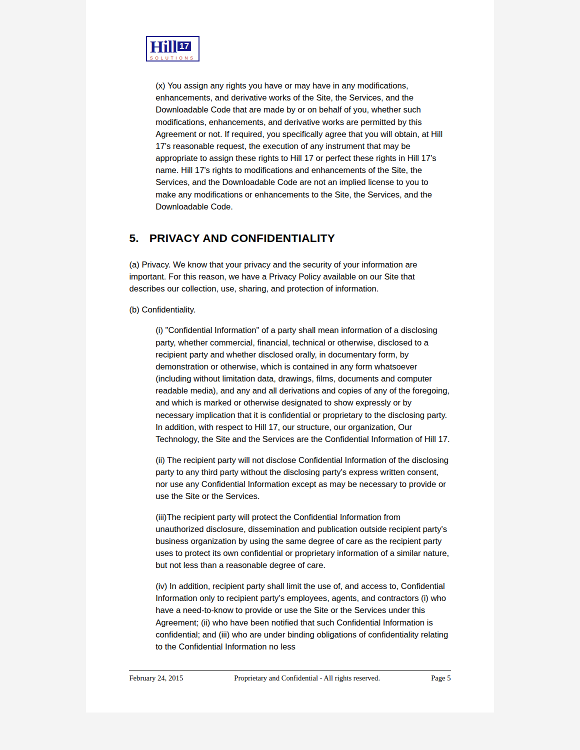Hill 17 SOLUTIONS
(x) You assign any rights you have or may have in any modifications, enhancements, and derivative works of the Site, the Services, and the Downloadable Code that are made by or on behalf of you, whether such modifications, enhancements, and derivative works are permitted by this Agreement or not. If required, you specifically agree that you will obtain, at Hill 17's reasonable request, the execution of any instrument that may be appropriate to assign these rights to Hill 17 or perfect these rights in Hill 17's name. Hill 17's rights to modifications and enhancements of the Site, the Services, and the Downloadable Code are not an implied license to you to make any modifications or enhancements to the Site, the Services, and the Downloadable Code.
5. PRIVACY AND CONFIDENTIALITY
(a) Privacy. We know that your privacy and the security of your information are important. For this reason, we have a Privacy Policy available on our Site that describes our collection, use, sharing, and protection of information.
(b) Confidentiality.
(i) "Confidential Information" of a party shall mean information of a disclosing party, whether commercial, financial, technical or otherwise, disclosed to a recipient party and whether disclosed orally, in documentary form, by demonstration or otherwise, which is contained in any form whatsoever (including without limitation data, drawings, films, documents and computer readable media), and any and all derivations and copies of any of the foregoing, and which is marked or otherwise designated to show expressly or by necessary implication that it is confidential or proprietary to the disclosing party. In addition, with respect to Hill 17, our structure, our organization, Our Technology, the Site and the Services are the Confidential Information of Hill 17.
(ii) The recipient party will not disclose Confidential Information of the disclosing party to any third party without the disclosing party's express written consent, nor use any Confidential Information except as may be necessary to provide or use the Site or the Services.
(iii)The recipient party will protect the Confidential Information from unauthorized disclosure, dissemination and publication outside recipient party's business organization by using the same degree of care as the recipient party uses to protect its own confidential or proprietary information of a similar nature, but not less than a reasonable degree of care.
(iv) In addition, recipient party shall limit the use of, and access to, Confidential Information only to recipient party's employees, agents, and contractors (i) who have a need-to-know to provide or use the Site or the Services under this Agreement; (ii) who have been notified that such Confidential Information is confidential; and (iii) who are under binding obligations of confidentiality relating to the Confidential Information no less
February 24, 2015 Proprietary and Confidential - All rights reserved. Page 5